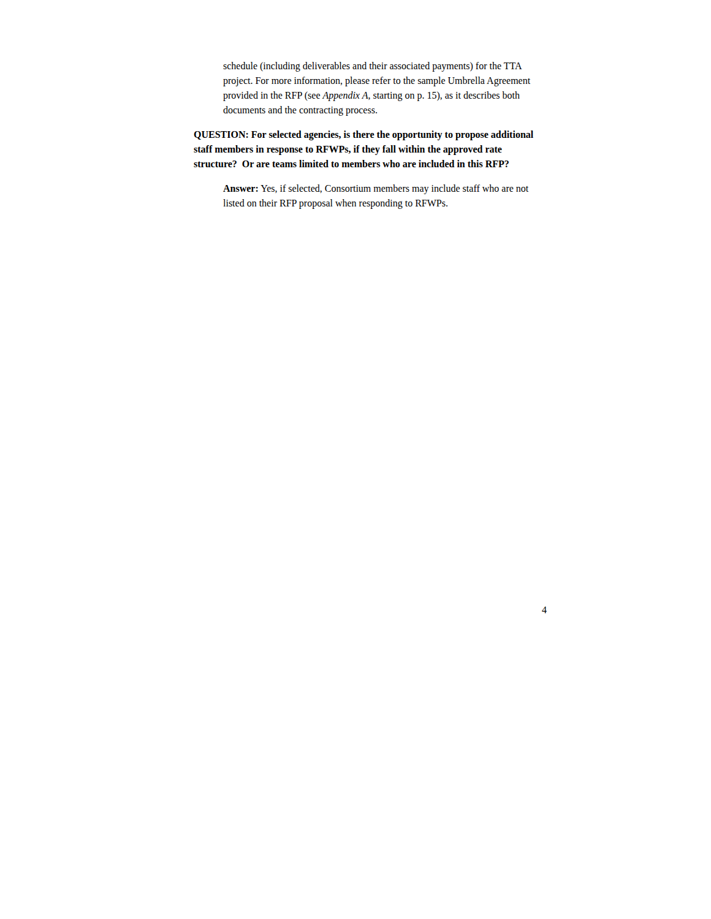schedule (including deliverables and their associated payments) for the TTA project. For more information, please refer to the sample Umbrella Agreement provided in the RFP (see Appendix A, starting on p. 15), as it describes both documents and the contracting process.
QUESTION: For selected agencies, is there the opportunity to propose additional staff members in response to RFWPs, if they fall within the approved rate structure? Or are teams limited to members who are included in this RFP?
Answer: Yes, if selected, Consortium members may include staff who are not listed on their RFP proposal when responding to RFWPs.
4